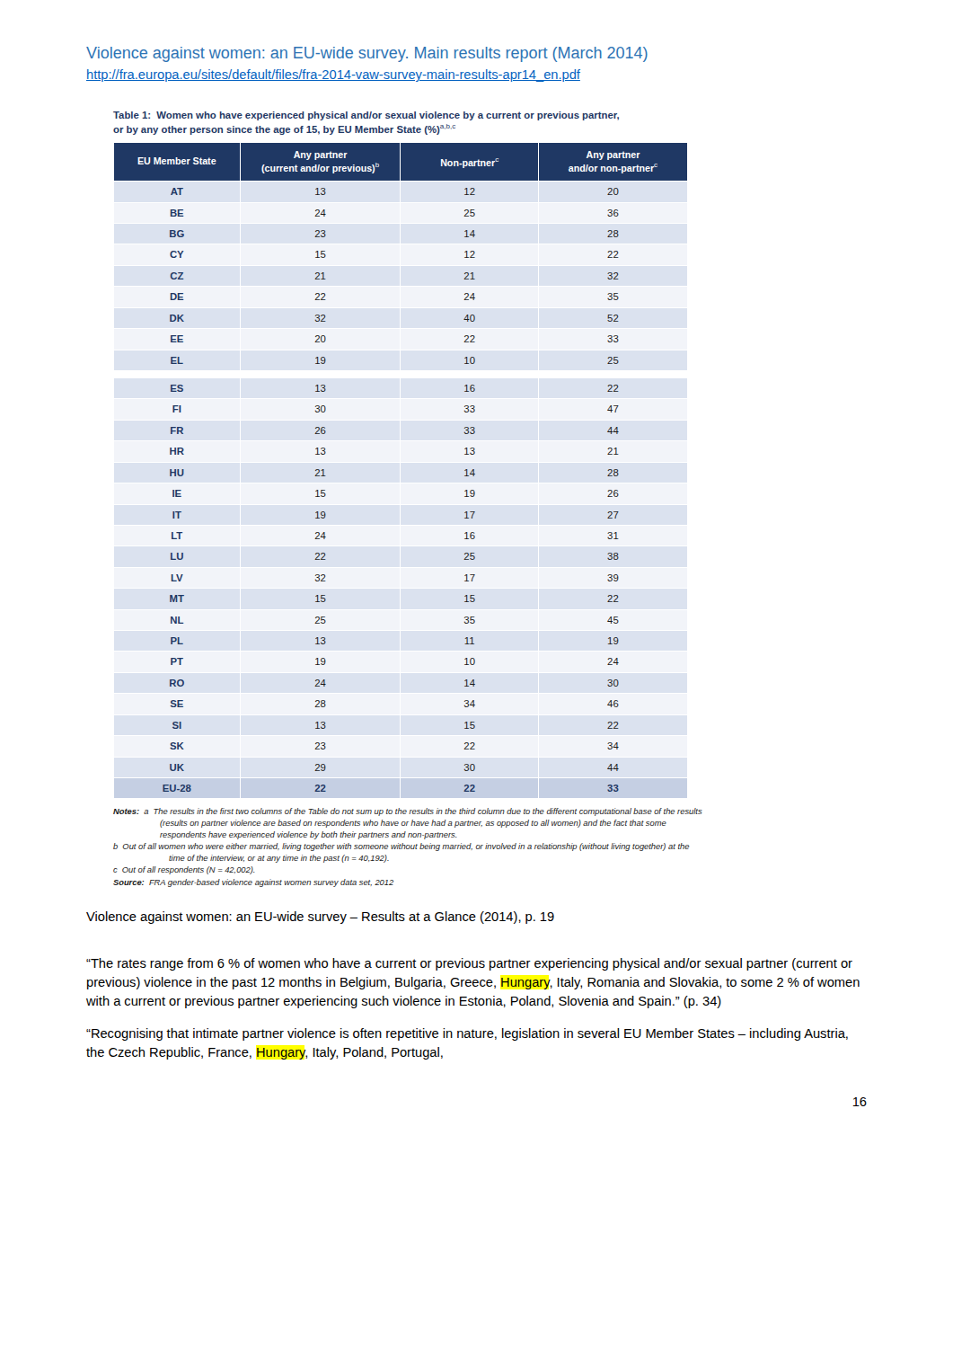Violence against women: an EU-wide survey. Main results report (March 2014)
http://fra.europa.eu/sites/default/files/fra-2014-vaw-survey-main-results-apr14_en.pdf
Table 1: Women who have experienced physical and/or sexual violence by a current or previous partner,
or by any other person since the age of 15, by EU Member State (%)a,b,c
| EU Member State | Any partner (current and/or previous) b | Non-partner c | Any partner and/or non-partner c |
| --- | --- | --- | --- |
| AT | 13 | 12 | 20 |
| BE | 24 | 25 | 36 |
| BG | 23 | 14 | 28 |
| CY | 15 | 12 | 22 |
| CZ | 21 | 21 | 32 |
| DE | 22 | 24 | 35 |
| DK | 32 | 40 | 52 |
| EE | 20 | 22 | 33 |
| EL | 19 | 10 | 25 |
| ES | 13 | 16 | 22 |
| FI | 30 | 33 | 47 |
| FR | 26 | 33 | 44 |
| HR | 13 | 13 | 21 |
| HU | 21 | 14 | 28 |
| IE | 15 | 19 | 26 |
| IT | 19 | 17 | 27 |
| LT | 24 | 16 | 31 |
| LU | 22 | 25 | 38 |
| LV | 32 | 17 | 39 |
| MT | 15 | 15 | 22 |
| NL | 25 | 35 | 45 |
| PL | 13 | 11 | 19 |
| PT | 19 | 10 | 24 |
| RO | 24 | 14 | 30 |
| SE | 28 | 34 | 46 |
| SI | 13 | 15 | 22 |
| SK | 23 | 22 | 34 |
| UK | 29 | 30 | 44 |
| EU-28 | 22 | 22 | 33 |
Notes: a The results in the first two columns of the Table do not sum up to the results in the third column due to the different computational base of the results (results on partner violence are based on respondents who have or have had a partner, as opposed to all women) and the fact that some respondents have experienced violence by both their partners and non-partners.
b Out of all women who were either married, living together with someone without being married, or involved in a relationship (without living together) at the time of the interview, or at any time in the past (n = 40,192).
c Out of all respondents (N = 42,002).
Source: FRA gender-based violence against women survey data set, 2012
Violence against women: an EU-wide survey – Results at a Glance (2014), p. 19
“The rates range from 6 % of women who have a current or previous partner experiencing physical and/or sexual partner (current or previous) violence in the past 12 months in Belgium, Bulgaria, Greece, Hungary, Italy, Romania and Slovakia, to some 2 % of women with a current or previous partner experiencing such violence in Estonia, Poland, Slovenia and Spain.” (p. 34)
“Recognising that intimate partner violence is often repetitive in nature, legislation in several EU Member States – including Austria, the Czech Republic, France, Hungary, Italy, Poland, Portugal,
16